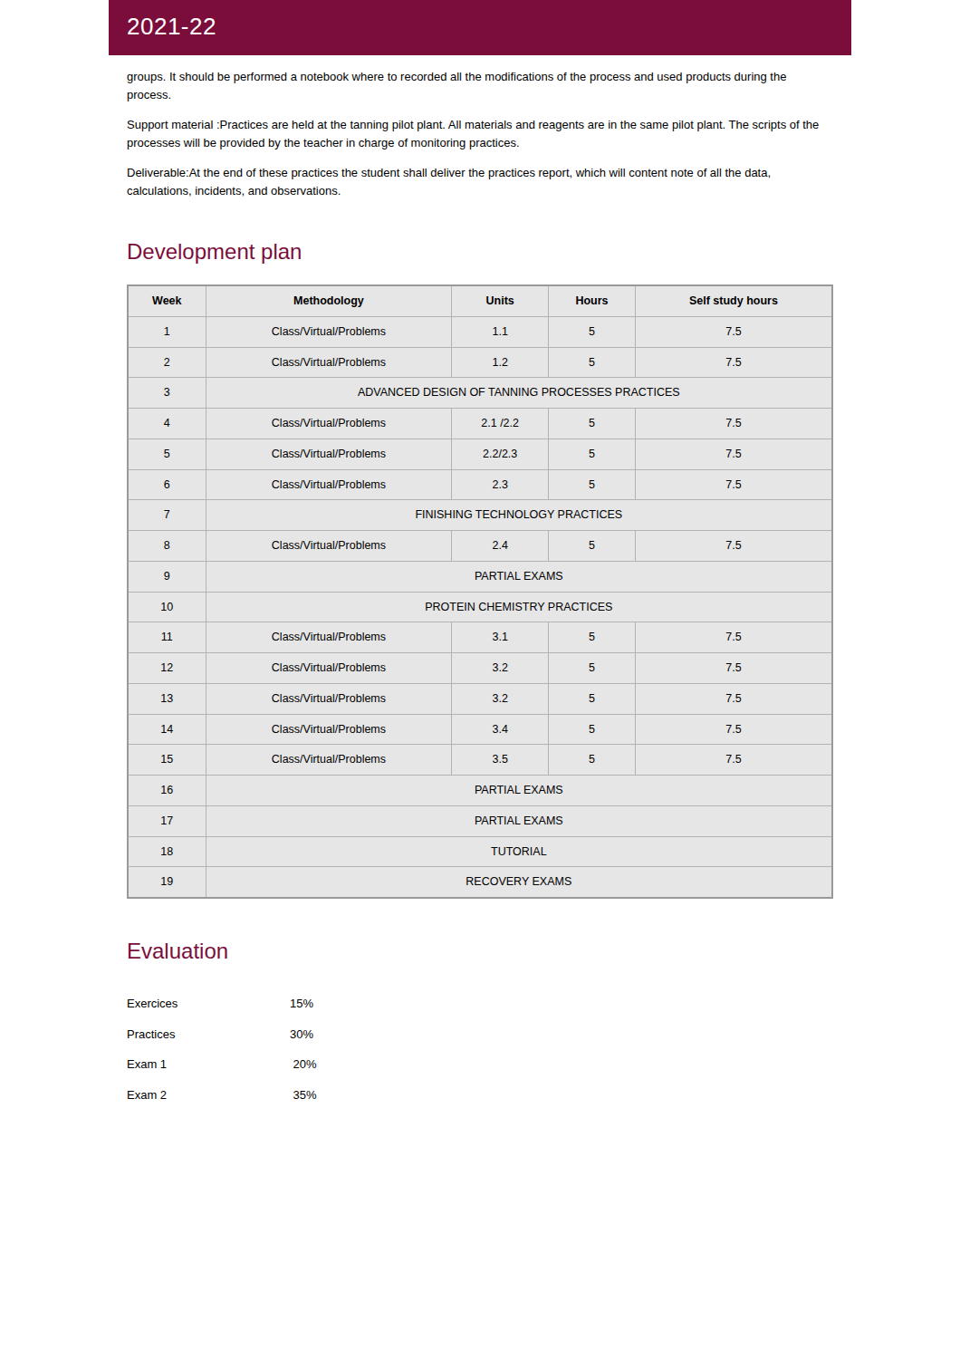2021-22
groups. It should be performed a notebook where to recorded all the modifications of the process and used products during the process.
Support material :Practices are held at the tanning pilot plant. All materials and reagents are in the same pilot plant. The scripts of the processes will be provided by the teacher in charge of monitoring practices.
Deliverable:At the end of these practices the student shall deliver the practices report, which will content note of all the data, calculations, incidents, and observations.
Development plan
| Week | Methodology | Units | Hours | Self study hours |
| --- | --- | --- | --- | --- |
| 1 | Class/Virtual/Problems | 1.1 | 5 | 7.5 |
| 2 | Class/Virtual/Problems | 1.2 | 5 | 7.5 |
| 3 | ADVANCED DESIGN OF TANNING PROCESSES PRACTICES |
| 4 | Class/Virtual/Problems | 2.1 /2.2 | 5 | 7.5 |
| 5 | Class/Virtual/Problems | 2.2/2.3 | 5 | 7.5 |
| 6 | Class/Virtual/Problems | 2.3 | 5 | 7.5 |
| 7 | FINISHING TECHNOLOGY PRACTICES |
| 8 | Class/Virtual/Problems | 2.4 | 5 | 7.5 |
| 9 | PARTIAL EXAMS |
| 10 | PROTEIN CHEMISTRY PRACTICES |
| 11 | Class/Virtual/Problems | 3.1 | 5 | 7.5 |
| 12 | Class/Virtual/Problems | 3.2 | 5 | 7.5 |
| 13 | Class/Virtual/Problems | 3.2 | 5 | 7.5 |
| 14 | Class/Virtual/Problems | 3.4 | 5 | 7.5 |
| 15 | Class/Virtual/Problems | 3.5 | 5 | 7.5 |
| 16 | PARTIAL EXAMS |
| 17 | PARTIAL EXAMS |
| 18 | TUTORIAL |
| 19 | RECOVERY EXAMS |
Evaluation
Exercices15%
Practices30%
Exam 1 20%
Exam 2 35%